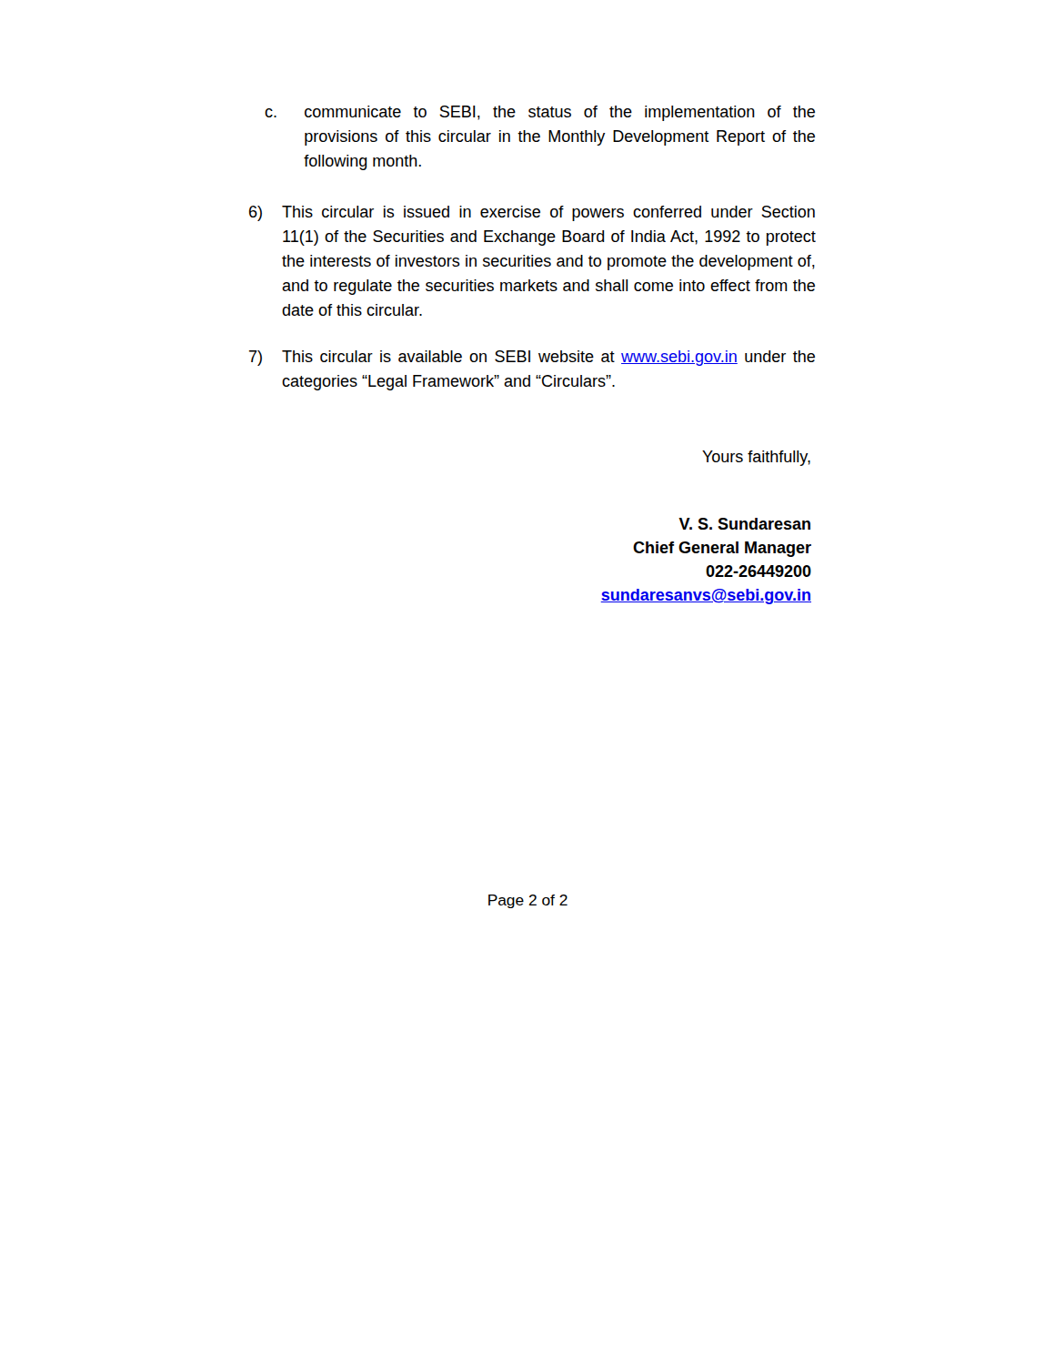c. communicate to SEBI, the status of the implementation of the provisions of this circular in the Monthly Development Report of the following month.
6) This circular is issued in exercise of powers conferred under Section 11(1) of the Securities and Exchange Board of India Act, 1992 to protect the interests of investors in securities and to promote the development of, and to regulate the securities markets and shall come into effect from the date of this circular.
7) This circular is available on SEBI website at www.sebi.gov.in under the categories “Legal Framework” and “Circulars”.
Yours faithfully,
V. S. Sundaresan
Chief General Manager
022-26449200
sundaresanvs@sebi.gov.in
Page 2 of 2